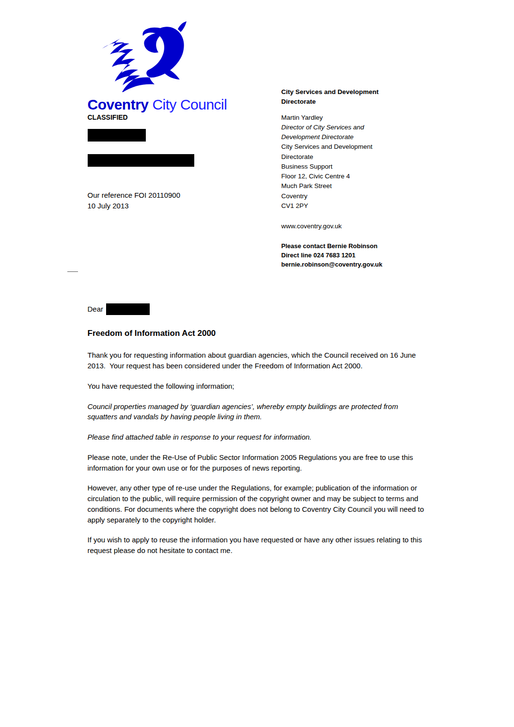Coventry City Council
CLASSIFIED
Our reference FOI 20110900
10 July 2013
City Services and Development
Directorate
Martin Yardley
Director of City Services and
Development Directorate
City Services and Development
Directorate
Business Support
Floor 12, Civic Centre 4
Much Park Street
Coventry
CV1 2PY
www.coventry.gov.uk
Please contact Bernie Robinson
Direct line 024 7683 1201
bernie.robinson@coventry.gov.uk
Dear
Freedom of Information Act 2000
Thank you for requesting information about guardian agencies, which the Council received on 16 June 2013. Your request has been considered under the Freedom of Information Act 2000.
You have requested the following information;
Council properties managed by ‘guardian agencies’, whereby empty buildings are protected from squatters and vandals by having people living in them.
Please find attached table in response to your request for information.
Please note, under the Re-Use of Public Sector Information 2005 Regulations you are free to use this information for your own use or for the purposes of news reporting.
However, any other type of re-use under the Regulations, for example; publication of the information or circulation to the public, will require permission of the copyright owner and may be subject to terms and conditions. For documents where the copyright does not belong to Coventry City Council you will need to apply separately to the copyright holder.
If you wish to apply to reuse the information you have requested or have any other issues relating to this request please do not hesitate to contact me.